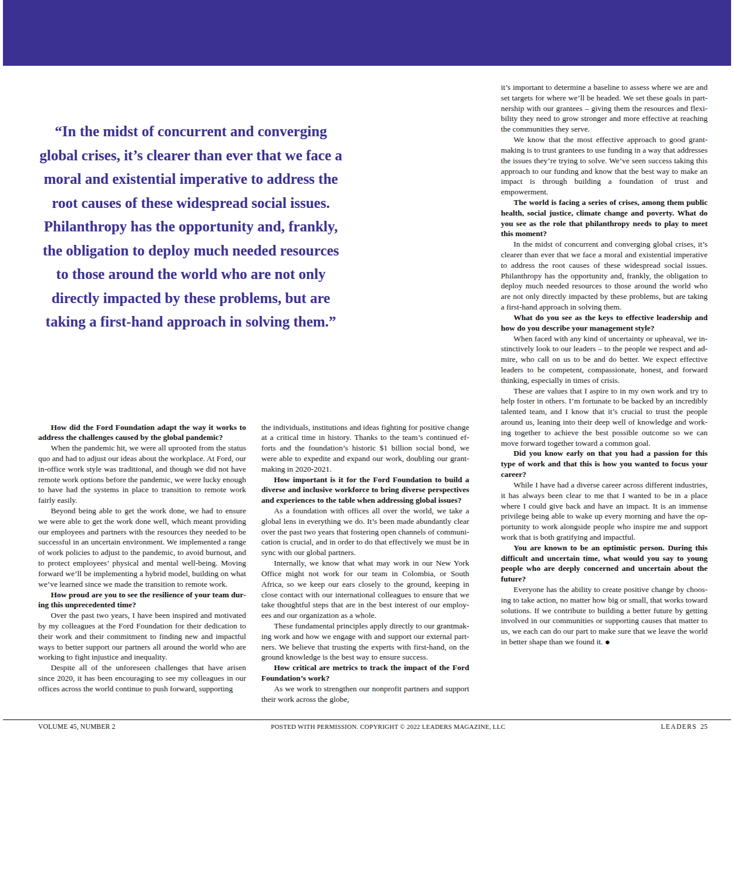“In the midst of concurrent and converging global crises, it’s clearer than ever that we face a moral and existential imperative to address the root causes of these widespread social issues. Philanthropy has the opportunity and, frankly, the obligation to deploy much needed resources to those around the world who are not only directly impacted by these problems, but are taking a first-hand approach in solving them.”
How did the Ford Foundation adapt the way it works to address the challenges caused by the global pandemic?
When the pandemic hit, we were all uprooted from the status quo and had to adjust our ideas about the workplace. At Ford, our in-office work style was traditional, and though we did not have remote work options before the pandemic, we were lucky enough to have had the systems in place to transition to remote work fairly easily.
Beyond being able to get the work done, we had to ensure we were able to get the work done well, which meant providing our employees and partners with the resources they needed to be successful in an uncertain environment. We implemented a range of work policies to adjust to the pandemic, to avoid burnout, and to protect employees’ physical and mental well-being. Moving forward we’ll be implementing a hybrid model, building on what we’ve learned since we made the transition to remote work.
How proud are you to see the resilience of your team during this unprecedented time?
Over the past two years, I have been inspired and motivated by my colleagues at the Ford Foundation for their dedication to their work and their commitment to finding new and impactful ways to better support our partners all around the world who are working to fight injustice and inequality.
Despite all of the unforeseen challenges that have arisen since 2020, it has been encouraging to see my colleagues in our offices across the world continue to push forward, supporting
the individuals, institutions and ideas fighting for positive change at a critical time in history. Thanks to the team’s continued efforts and the foundation’s historic $1 billion social bond, we were able to expedite and expand our work, doubling our grantmaking in 2020-2021.
How important is it for the Ford Foundation to build a diverse and inclusive workforce to bring diverse perspectives and experiences to the table when addressing global issues?
As a foundation with offices all over the world, we take a global lens in everything we do. It’s been made abundantly clear over the past two years that fostering open channels of communication is crucial, and in order to do that effectively we must be in sync with our global partners.
Internally, we know that what may work in our New York Office might not work for our team in Colombia, or South Africa, so we keep our ears closely to the ground, keeping in close contact with our international colleagues to ensure that we take thoughtful steps that are in the best interest of our employees and our organization as a whole.
These fundamental principles apply directly to our grantmaking work and how we engage with and support our external partners. We believe that trusting the experts with first-hand, on the ground knowledge is the best way to ensure success.
How critical are metrics to track the impact of the Ford Foundation’s work?
As we work to strengthen our nonprofit partners and support their work across the globe,
it’s important to determine a baseline to assess where we are and set targets for where we’ll be headed. We set these goals in partnership with our grantees – giving them the resources and flexibility they need to grow stronger and more effective at reaching the communities they serve.
We know that the most effective approach to good grantmaking is to trust grantees to use funding in a way that addresses the issues they’re trying to solve. We’ve seen success taking this approach to our funding and know that the best way to make an impact is through building a foundation of trust and empowerment.
The world is facing a series of crises, among them public health, social justice, climate change and poverty. What do you see as the role that philanthropy needs to play to meet this moment?
In the midst of concurrent and converging global crises, it’s clearer than ever that we face a moral and existential imperative to address the root causes of these widespread social issues. Philanthropy has the opportunity and, frankly, the obligation to deploy much needed resources to those around the world who are not only directly impacted by these problems, but are taking a first-hand approach in solving them.
What do you see as the keys to effective leadership and how do you describe your management style?
When faced with any kind of uncertainty or upheaval, we instinctively look to our leaders – to the people we respect and admire, who call on us to be and do better. We expect effective leaders to be competent, compassionate, honest, and forward thinking, especially in times of crisis.
These are values that I aspire to in my own work and try to help foster in others. I’m fortunate to be backed by an incredibly talented team, and I know that it’s crucial to trust the people around us, leaning into their deep well of knowledge and working together to achieve the best possible outcome so we can move forward together toward a common goal.
Did you know early on that you had a passion for this type of work and that this is how you wanted to focus your career?
While I have had a diverse career across different industries, it has always been clear to me that I wanted to be in a place where I could give back and have an impact. It is an immense privilege being able to wake up every morning and have the opportunity to work alongside people who inspire me and support work that is both gratifying and impactful.
You are known to be an optimistic person. During this difficult and uncertain time, what would you say to young people who are deeply concerned and uncertain about the future?
Everyone has the ability to create positive change by choosing to take action, no matter how big or small, that works toward solutions. If we contribute to building a better future by getting involved in our communities or supporting causes that matter to us, we each can do our part to make sure that we leave the world in better shape than we found it. ●
VOLUME 45, NUMBER 2
POSTED WITH PERMISSION. COPYRIGHT © 2022 LEADERS MAGAZINE, LLC
LEADERS 25